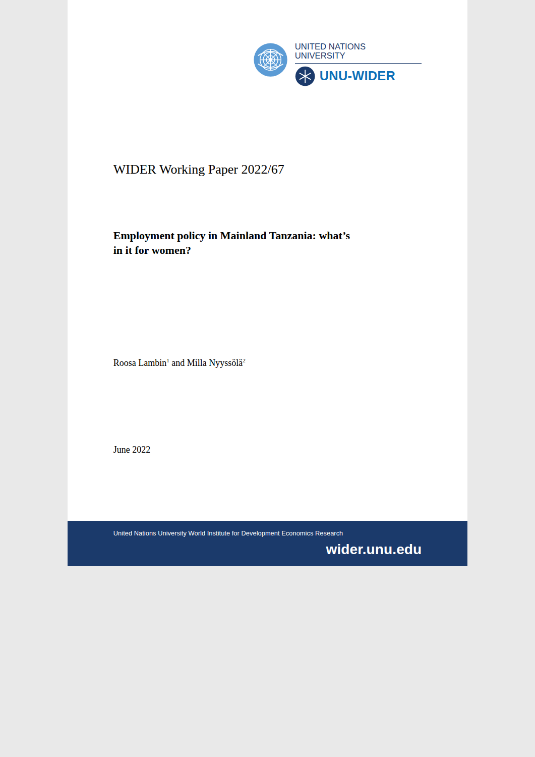UNITED NATIONS
UNIVERSITY
UNU-WIDER
WIDER Working Paper 2022/67
Employment policy in Mainland Tanzania: what’s in it for women?
Roosa Lambin1 and Milla Nyyssölä2
June 2022
United Nations University World Institute for Development Economics Research
wider.unu.edu